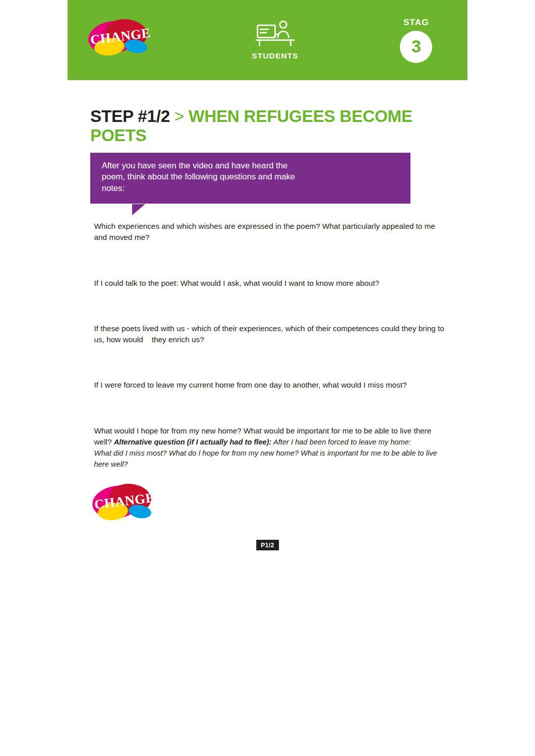CHANGE
STUDENTS
STAG
3
STEP #1/2 > WHEN REFUGEES BECOME POETS
After you have seen the video and have heard the
poem, think about the following questions and make
notes:
Which experiences and which wishes are expressed in the poem? What particularly appealed to me and moved me?
If I could talk to the poet: What would I ask, what would I want to know more about?
If these poets lived with us - which of their experiences, which of their competences could they bring to us, how would they enrich us?
If I were forced to leave my current home from one day to another, what would I miss most?
What would I hope for from my new home? What would be important for me to be able to live there well? Alternative question (if I actually had to flee): After I had been forced to leave my home:
What did I miss most? What do I hope for from my new home? What is important for me to be able to live here well?
CHANGE
P1/2